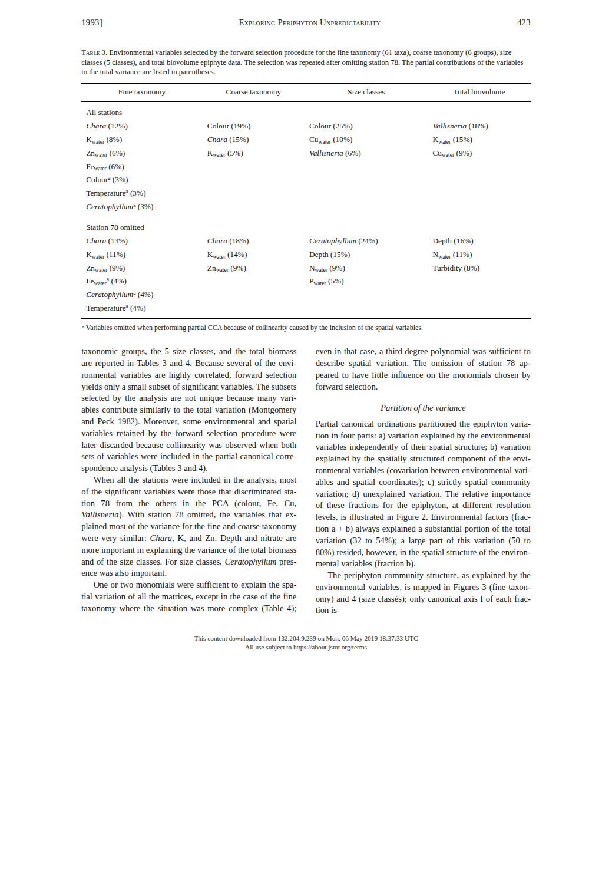1993] Exploring Periphyton Unpredictability 423
Table 3. Environmental variables selected by the forward selection procedure for the fine taxonomy (61 taxa), coarse taxonomy (6 groups), size classes (5 classes), and total biovolume epiphyte data. The selection was repeated after omitting station 78. The partial contributions of the variables to the total variance are listed in parentheses.
| Fine taxonomy | Coarse taxonomy | Size classes | Total biovolume |
| --- | --- | --- | --- |
| All stations |
| Chara (12%) | Colour (19%) | Colour (25%) | Vallisneria (18%) |
| K water (8%) | Chara (15%) | Cu water (10%) | K water (15%) |
| Zn water (6%) | K water (5%) | Vallisneria (6%) | Cu water (9%) |
| Fe water (6%) | | | |
| Colour a (3%) | | | |
| Temperature a (3%) | | | |
| Ceratophyllum a (3%) | | | |
| Station 78 omitted |
| Chara (13%) | Chara (18%) | Ceratophyllum (24%) | Depth (16%) |
| K water (11%) | K water (14%) | Depth (15%) | N water (11%) |
| Zn water (9%) | Zn water (9%) | N water (9%) | Turbidity (8%) |
| Fe water a (4%) | | P water (5%) | |
| Ceratophyllum a (4%) | | | |
| Temperature a (4%) | | | |
| a Variables omitted when performing partial CCA because of collinearity caused by the inclusion of the spatial variables. |
taxonomic groups, the 5 size classes, and the total biomass are reported in Tables 3 and 4. Because several of the environmental variables are highly correlated, forward selection yields only a small subset of significant variables. The subsets selected by the analysis are not unique because many variables contribute similarly to the total variation (Montgomery and Peck 1982). Moreover, some environmental and spatial variables retained by the forward selection procedure were later discarded because collinearity was observed when both sets of variables were included in the partial canonical correspondence analysis (Tables 3 and 4).
When all the stations were included in the analysis, most of the significant variables were those that discriminated station 78 from the others in the PCA (colour, Fe, Cu, Vallisneria). With station 78 omitted, the variables that explained most of the variance for the fine and coarse taxonomy were very similar: Chara, K, and Zn. Depth and nitrate are more important in explaining the variance of the total biomass and of the size classes. For size classes, Ceratophyllum presence was also important.
One or two monomials were sufficient to explain the spatial variation of all the matrices, except in the case of the fine taxonomy where the situation was more complex (Table 4); even in that case, a third degree polynomial was sufficient to describe spatial variation. The omission of station 78 appeared to have little influence on the monomials chosen by forward selection.
Partition of the variance
Partial canonical ordinations partitioned the epiphyton variation in four parts: a) variation explained by the environmental variables independently of their spatial structure; b) variation explained by the spatially structured component of the environmental variables (covariation between environmental variables and spatial coordinates); c) strictly spatial community variation; d) unexplained variation. The relative importance of these fractions for the epiphyton, at different resolution levels, is illustrated in Figure 2. Environmental factors (fraction a + b) always explained a substantial portion of the total variation (32 to 54%); a large part of this variation (50 to 80%) resided, however, in the spatial structure of the environmental variables (fraction b).
The periphyton community structure, as explained by the environmental variables, is mapped in Figures 3 (fine taxonomy) and 4 (size classés); only canonical axis I of each fraction is
This content downloaded from 132.204.9.239 on Mon, 06 May 2019 18:37:33 UTC
All use subject to https://about.jstor.org/terms